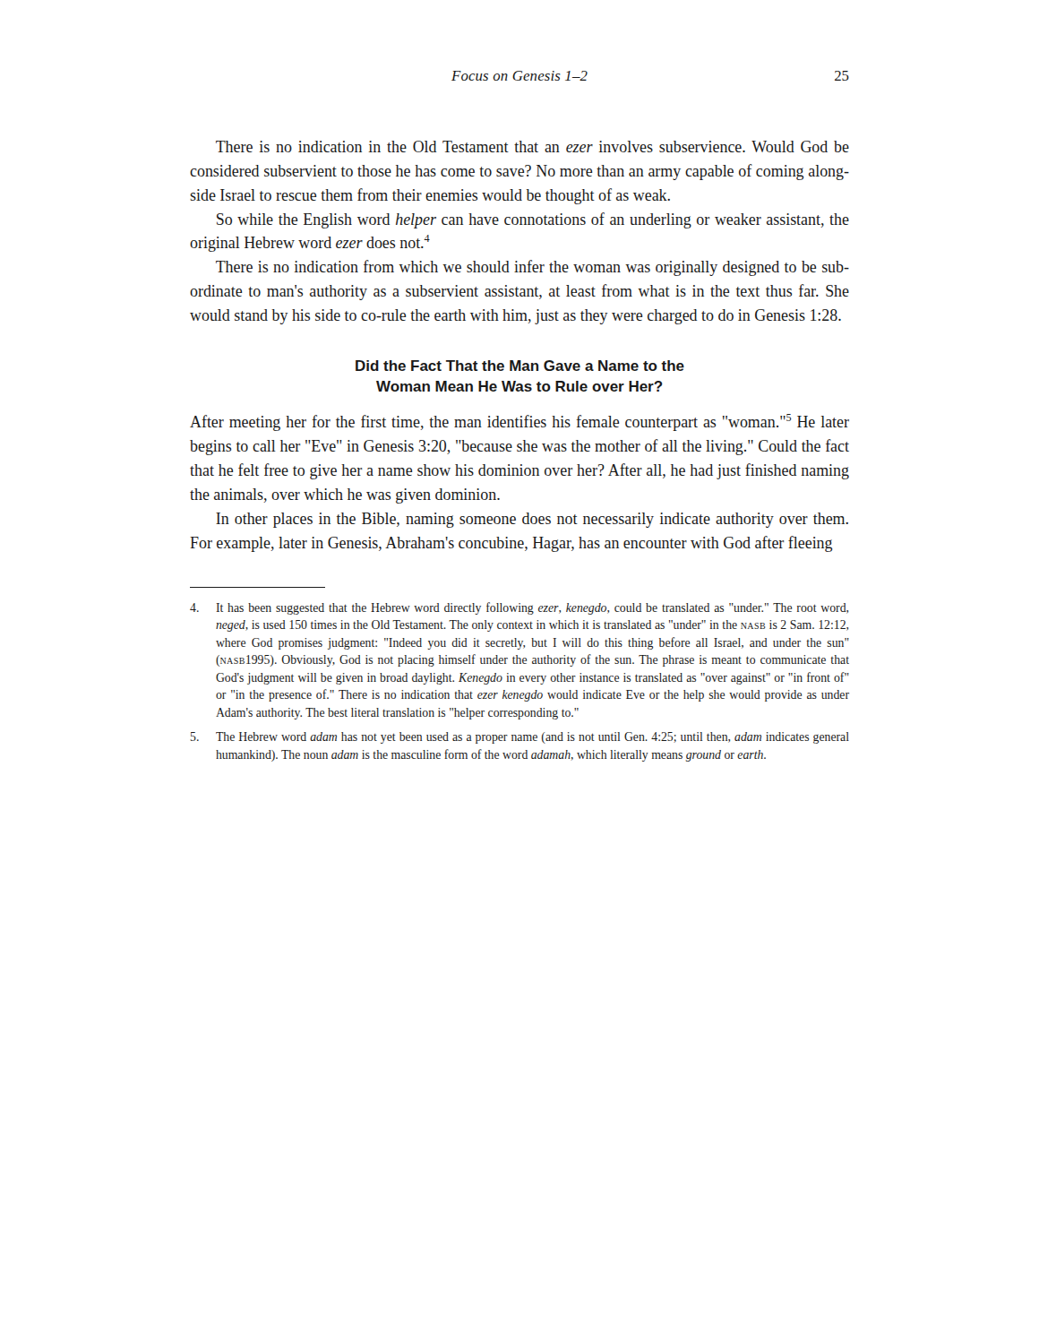Focus on Genesis 1–2 25
There is no indication in the Old Testament that an ezer involves subservience. Would God be considered subservient to those he has come to save? No more than an army capable of coming alongside Israel to rescue them from their enemies would be thought of as weak.
So while the English word helper can have connotations of an underling or weaker assistant, the original Hebrew word ezer does not.4
There is no indication from which we should infer the woman was originally designed to be subordinate to man's authority as a subservient assistant, at least from what is in the text thus far. She would stand by his side to co-rule the earth with him, just as they were charged to do in Genesis 1:28.
Did the Fact That the Man Gave a Name to the
Woman Mean He Was to Rule over Her?
After meeting her for the first time, the man identifies his female counterpart as "woman."5 He later begins to call her "Eve" in Genesis 3:20, "because she was the mother of all the living." Could the fact that he felt free to give her a name show his dominion over her? After all, he had just finished naming the animals, over which he was given dominion.
In other places in the Bible, naming someone does not necessarily indicate authority over them. For example, later in Genesis, Abraham's concubine, Hagar, has an encounter with God after fleeing
It has been suggested that the Hebrew word directly following ezer, kenegdo, could be translated as "under." The root word, neged, is used 150 times in the Old Testament. The only context in which it is translated as "under" in the nasb is 2 Sam. 12:12, where God promises judgment: "Indeed you did it secretly, but I will do this thing before all Israel, and under the sun" (nasb1995). Obviously, God is not placing himself under the authority of the sun. The phrase is meant to communicate that God's judgment will be given in broad daylight. Kenegdo in every other instance is translated as "over against" or "in front of" or "in the presence of." There is no indication that ezer kenegdo would indicate Eve or the help she would provide as under Adam's authority. The best literal translation is "helper corresponding to."
The Hebrew word adam has not yet been used as a proper name (and is not until Gen. 4:25; until then, adam indicates general humankind). The noun adam is the masculine form of the word adamah, which literally means ground or earth.